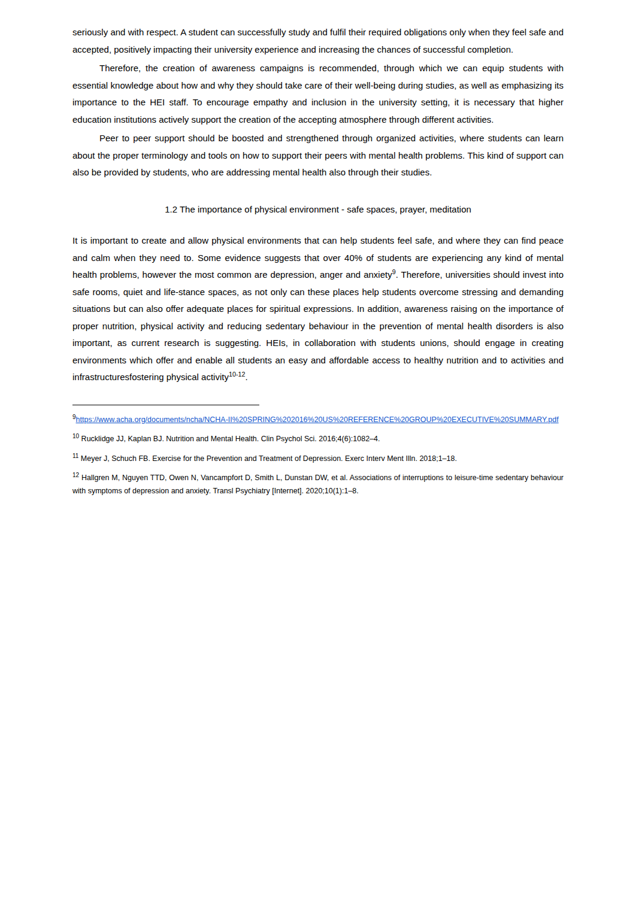seriously and with respect. A student can successfully study and fulfil their required obligations only when they feel safe and accepted, positively impacting their university experience and increasing the chances of successful completion.
Therefore, the creation of awareness campaigns is recommended, through which we can equip students with essential knowledge about how and why they should take care of their well-being during studies, as well as emphasizing its importance to the HEI staff. To encourage empathy and inclusion in the university setting, it is necessary that higher education institutions actively support the creation of the accepting atmosphere through different activities.
Peer to peer support should be boosted and strengthened through organized activities, where students can learn about the proper terminology and tools on how to support their peers with mental health problems. This kind of support can also be provided by students, who are addressing mental health also through their studies.
1.2 The importance of physical environment - safe spaces, prayer, meditation
It is important to create and allow physical environments that can help students feel safe, and where they can find peace and calm when they need to. Some evidence suggests that over 40% of students are experiencing any kind of mental health problems, however the most common are depression, anger and anxiety9. Therefore, universities should invest into safe rooms, quiet and life-stance spaces, as not only can these places help students overcome stressing and demanding situations but can also offer adequate places for spiritual expressions. In addition, awareness raising on the importance of proper nutrition, physical activity and reducing sedentary behaviour in the prevention of mental health disorders is also important, as current research is suggesting. HEIs, in collaboration with students unions, should engage in creating environments which offer and enable all students an easy and affordable access to healthy nutrition and to activities and infrastructuresfostering physical activity10-12.
9 https://www.acha.org/documents/ncha/NCHA-II%20SPRING%202016%20US%20REFERENCE%20GROUP%20EXECUTIVE%20SUMMARY.pdf
10 Rucklidge JJ, Kaplan BJ. Nutrition and Mental Health. Clin Psychol Sci. 2016;4(6):1082–4.
11 Meyer J, Schuch FB. Exercise for the Prevention and Treatment of Depression. Exerc Interv Ment Illn. 2018;1–18.
12 Hallgren M, Nguyen TTD, Owen N, Vancampfort D, Smith L, Dunstan DW, et al. Associations of interruptions to leisure-time sedentary behaviour with symptoms of depression and anxiety. Transl Psychiatry [Internet]. 2020;10(1):1–8.